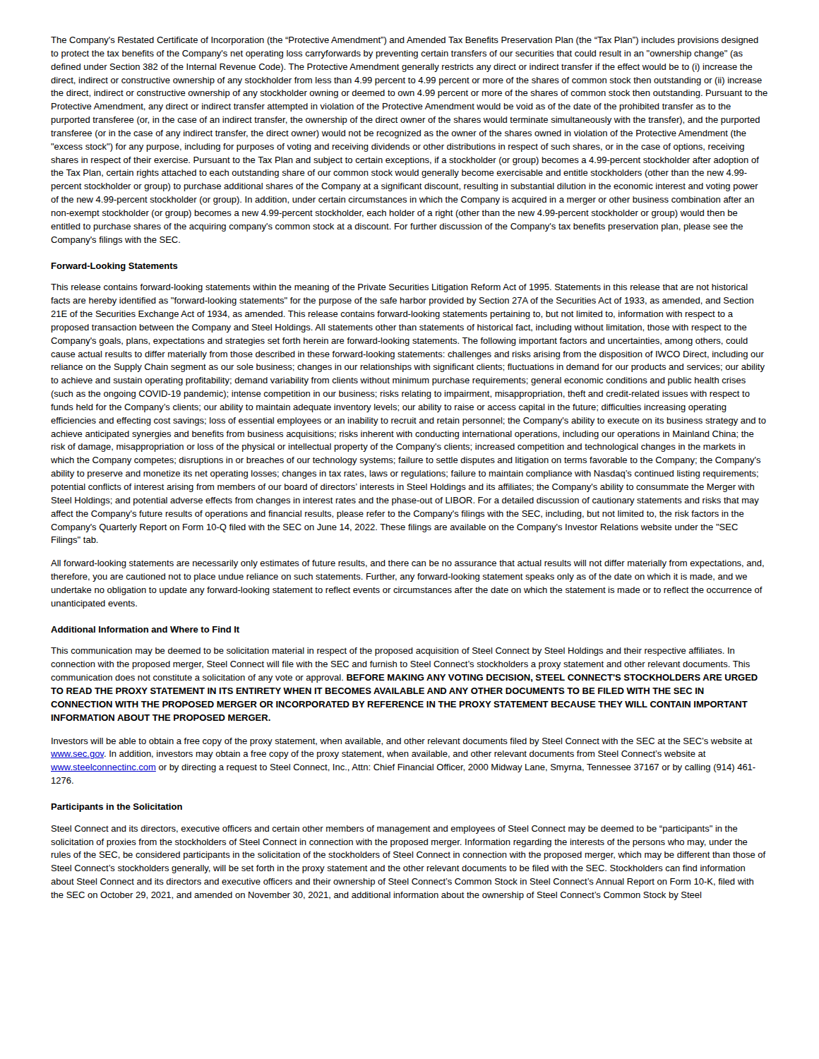The Company's Restated Certificate of Incorporation (the “Protective Amendment”) and Amended Tax Benefits Preservation Plan (the “Tax Plan”) includes provisions designed to protect the tax benefits of the Company's net operating loss carryforwards by preventing certain transfers of our securities that could result in an "ownership change" (as defined under Section 382 of the Internal Revenue Code). The Protective Amendment generally restricts any direct or indirect transfer if the effect would be to (i) increase the direct, indirect or constructive ownership of any stockholder from less than 4.99 percent to 4.99 percent or more of the shares of common stock then outstanding or (ii) increase the direct, indirect or constructive ownership of any stockholder owning or deemed to own 4.99 percent or more of the shares of common stock then outstanding. Pursuant to the Protective Amendment, any direct or indirect transfer attempted in violation of the Protective Amendment would be void as of the date of the prohibited transfer as to the purported transferee (or, in the case of an indirect transfer, the ownership of the direct owner of the shares would terminate simultaneously with the transfer), and the purported transferee (or in the case of any indirect transfer, the direct owner) would not be recognized as the owner of the shares owned in violation of the Protective Amendment (the "excess stock") for any purpose, including for purposes of voting and receiving dividends or other distributions in respect of such shares, or in the case of options, receiving shares in respect of their exercise. Pursuant to the Tax Plan and subject to certain exceptions, if a stockholder (or group) becomes a 4.99-percent stockholder after adoption of the Tax Plan, certain rights attached to each outstanding share of our common stock would generally become exercisable and entitle stockholders (other than the new 4.99-percent stockholder or group) to purchase additional shares of the Company at a significant discount, resulting in substantial dilution in the economic interest and voting power of the new 4.99-percent stockholder (or group). In addition, under certain circumstances in which the Company is acquired in a merger or other business combination after an non-exempt stockholder (or group) becomes a new 4.99-percent stockholder, each holder of a right (other than the new 4.99-percent stockholder or group) would then be entitled to purchase shares of the acquiring company's common stock at a discount. For further discussion of the Company's tax benefits preservation plan, please see the Company's filings with the SEC.
Forward-Looking Statements
This release contains forward-looking statements within the meaning of the Private Securities Litigation Reform Act of 1995. Statements in this release that are not historical facts are hereby identified as "forward-looking statements" for the purpose of the safe harbor provided by Section 27A of the Securities Act of 1933, as amended, and Section 21E of the Securities Exchange Act of 1934, as amended. This release contains forward-looking statements pertaining to, but not limited to, information with respect to a proposed transaction between the Company and Steel Holdings. All statements other than statements of historical fact, including without limitation, those with respect to the Company's goals, plans, expectations and strategies set forth herein are forward-looking statements. The following important factors and uncertainties, among others, could cause actual results to differ materially from those described in these forward-looking statements: challenges and risks arising from the disposition of IWCO Direct, including our reliance on the Supply Chain segment as our sole business; changes in our relationships with significant clients; fluctuations in demand for our products and services; our ability to achieve and sustain operating profitability; demand variability from clients without minimum purchase requirements; general economic conditions and public health crises (such as the ongoing COVID-19 pandemic); intense competition in our business; risks relating to impairment, misappropriation, theft and credit-related issues with respect to funds held for the Company’s clients; our ability to maintain adequate inventory levels; our ability to raise or access capital in the future; difficulties increasing operating efficiencies and effecting cost savings; loss of essential employees or an inability to recruit and retain personnel; the Company's ability to execute on its business strategy and to achieve anticipated synergies and benefits from business acquisitions; risks inherent with conducting international operations, including our operations in Mainland China; the risk of damage, misappropriation or loss of the physical or intellectual property of the Company's clients; increased competition and technological changes in the markets in which the Company competes; disruptions in or breaches of our technology systems; failure to settle disputes and litigation on terms favorable to the Company; the Company's ability to preserve and monetize its net operating losses; changes in tax rates, laws or regulations; failure to maintain compliance with Nasdaq’s continued listing requirements; potential conflicts of interest arising from members of our board of directors’ interests in Steel Holdings and its affiliates; the Company's ability to consummate the Merger with Steel Holdings; and potential adverse effects from changes in interest rates and the phase-out of LIBOR. For a detailed discussion of cautionary statements and risks that may affect the Company's future results of operations and financial results, please refer to the Company's filings with the SEC, including, but not limited to, the risk factors in the Company's Quarterly Report on Form 10-Q filed with the SEC on June 14, 2022. These filings are available on the Company's Investor Relations website under the "SEC Filings" tab.
All forward-looking statements are necessarily only estimates of future results, and there can be no assurance that actual results will not differ materially from expectations, and, therefore, you are cautioned not to place undue reliance on such statements. Further, any forward-looking statement speaks only as of the date on which it is made, and we undertake no obligation to update any forward-looking statement to reflect events or circumstances after the date on which the statement is made or to reflect the occurrence of unanticipated events.
Additional Information and Where to Find It
This communication may be deemed to be solicitation material in respect of the proposed acquisition of Steel Connect by Steel Holdings and their respective affiliates. In connection with the proposed merger, Steel Connect will file with the SEC and furnish to Steel Connect’s stockholders a proxy statement and other relevant documents. This communication does not constitute a solicitation of any vote or approval. BEFORE MAKING ANY VOTING DECISION, STEEL CONNECT'S STOCKHOLDERS ARE URGED TO READ THE PROXY STATEMENT IN ITS ENTIRETY WHEN IT BECOMES AVAILABLE AND ANY OTHER DOCUMENTS TO BE FILED WITH THE SEC IN CONNECTION WITH THE PROPOSED MERGER OR INCORPORATED BY REFERENCE IN THE PROXY STATEMENT BECAUSE THEY WILL CONTAIN IMPORTANT INFORMATION ABOUT THE PROPOSED MERGER.
Investors will be able to obtain a free copy of the proxy statement, when available, and other relevant documents filed by Steel Connect with the SEC at the SEC’s website at www.sec.gov. In addition, investors may obtain a free copy of the proxy statement, when available, and other relevant documents from Steel Connect’s website at www.steelconnectinc.com or by directing a request to Steel Connect, Inc., Attn: Chief Financial Officer, 2000 Midway Lane, Smyrna, Tennessee 37167 or by calling (914) 461-1276.
Participants in the Solicitation
Steel Connect and its directors, executive officers and certain other members of management and employees of Steel Connect may be deemed to be “participants" in the solicitation of proxies from the stockholders of Steel Connect in connection with the proposed merger. Information regarding the interests of the persons who may, under the rules of the SEC, be considered participants in the solicitation of the stockholders of Steel Connect in connection with the proposed merger, which may be different than those of Steel Connect’s stockholders generally, will be set forth in the proxy statement and the other relevant documents to be filed with the SEC. Stockholders can find information about Steel Connect and its directors and executive officers and their ownership of Steel Connect’s Common Stock in Steel Connect’s Annual Report on Form 10-K, filed with the SEC on October 29, 2021, and amended on November 30, 2021, and additional information about the ownership of Steel Connect’s Common Stock by Steel